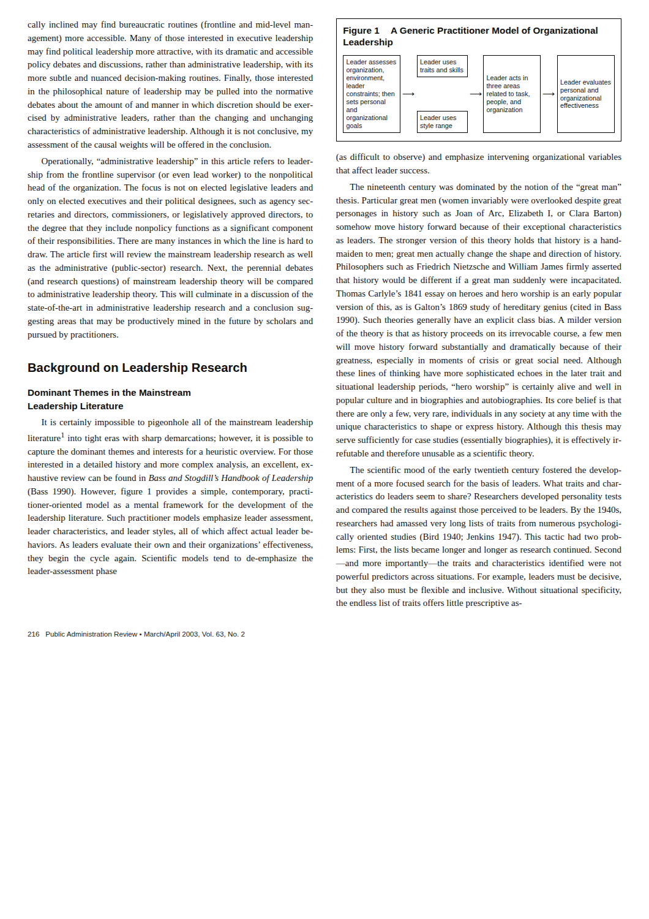cally inclined may find bureaucratic routines (frontline and mid-level management) more accessible. Many of those interested in executive leadership may find political leadership more attractive, with its dramatic and accessible policy debates and discussions, rather than administrative leadership, with its more subtle and nuanced decision-making routines. Finally, those interested in the philosophical nature of leadership may be pulled into the normative debates about the amount of and manner in which discretion should be exercised by administrative leaders, rather than the changing and unchanging characteristics of administrative leadership. Although it is not conclusive, my assessment of the causal weights will be offered in the conclusion.
Operationally, “administrative leadership” in this article refers to leadership from the frontline supervisor (or even lead worker) to the nonpolitical head of the organization. The focus is not on elected legislative leaders and only on elected executives and their political designees, such as agency secretaries and directors, commissioners, or legislatively approved directors, to the degree that they include nonpolicy functions as a significant component of their responsibilities. There are many instances in which the line is hard to draw. The article first will review the mainstream leadership research as well as the administrative (public-sector) research. Next, the perennial debates (and research questions) of mainstream leadership theory will be compared to administrative leadership theory. This will culminate in a discussion of the state-of-the-art in administrative leadership research and a conclusion suggesting areas that may be productively mined in the future by scholars and pursued by practitioners.
Background on Leadership Research
Dominant Themes in the Mainstream
Leadership Literature
It is certainly impossible to pigeonhole all of the mainstream leadership literature1 into tight eras with sharp demarcations; however, it is possible to capture the dominant themes and interests for a heuristic overview. For those interested in a detailed history and more complex analysis, an excellent, exhaustive review can be found in Bass and Stogdill’s Handbook of Leadership (Bass 1990). However, figure 1 provides a simple, contemporary, practitioner-oriented model as a mental framework for the development of the leadership literature. Such practitioner models emphasize leader assessment, leader characteristics, and leader styles, all of which affect actual leader behaviors. As leaders evaluate their own and their organizations’ effectiveness, they begin the cycle again. Scientific models tend to de-emphasize the leader-assessment phase
Figure 1 A Generic Practitioner Model of Organizational Leadership
Leader assesses organization, environment, leader constraints; then sets personal and organizational goals
⟶
Leader uses traits and skills
Leader uses style range
⟶
Leader acts in three areas related to task, people, and organization
⟶
Leader evaluates personal and organizational effectiveness
(as difficult to observe) and emphasize intervening organizational variables that affect leader success.
The nineteenth century was dominated by the notion of the “great man” thesis. Particular great men (women invariably were overlooked despite great personages in history such as Joan of Arc, Elizabeth I, or Clara Barton) somehow move history forward because of their exceptional characteristics as leaders. The stronger version of this theory holds that history is a handmaiden to men; great men actually change the shape and direction of history. Philosophers such as Friedrich Nietzsche and William James firmly asserted that history would be different if a great man suddenly were incapacitated. Thomas Carlyle’s 1841 essay on heroes and hero worship is an early popular version of this, as is Galton’s 1869 study of hereditary genius (cited in Bass 1990). Such theories generally have an explicit class bias. A milder version of the theory is that as history proceeds on its irrevocable course, a few men will move history forward substantially and dramatically because of their greatness, especially in moments of crisis or great social need. Although these lines of thinking have more sophisticated echoes in the later trait and situational leadership periods, “hero worship” is certainly alive and well in popular culture and in biographies and autobiographies. Its core belief is that there are only a few, very rare, individuals in any society at any time with the unique characteristics to shape or express history. Although this thesis may serve sufficiently for case studies (essentially biographies), it is effectively irrefutable and therefore unusable as a scientific theory.
The scientific mood of the early twentieth century fostered the development of a more focused search for the basis of leaders. What traits and characteristics do leaders seem to share? Researchers developed personality tests and compared the results against those perceived to be leaders. By the 1940s, researchers had amassed very long lists of traits from numerous psychologically oriented studies (Bird 1940; Jenkins 1947). This tactic had two problems: First, the lists became longer and longer as research continued. Second—and more importantly—the traits and characteristics identified were not powerful predictors across situations. For example, leaders must be decisive, but they also must be flexible and inclusive. Without situational specificity, the endless list of traits offers little prescriptive as-
216 Public Administration Review • March/April 2003, Vol. 63, No. 2